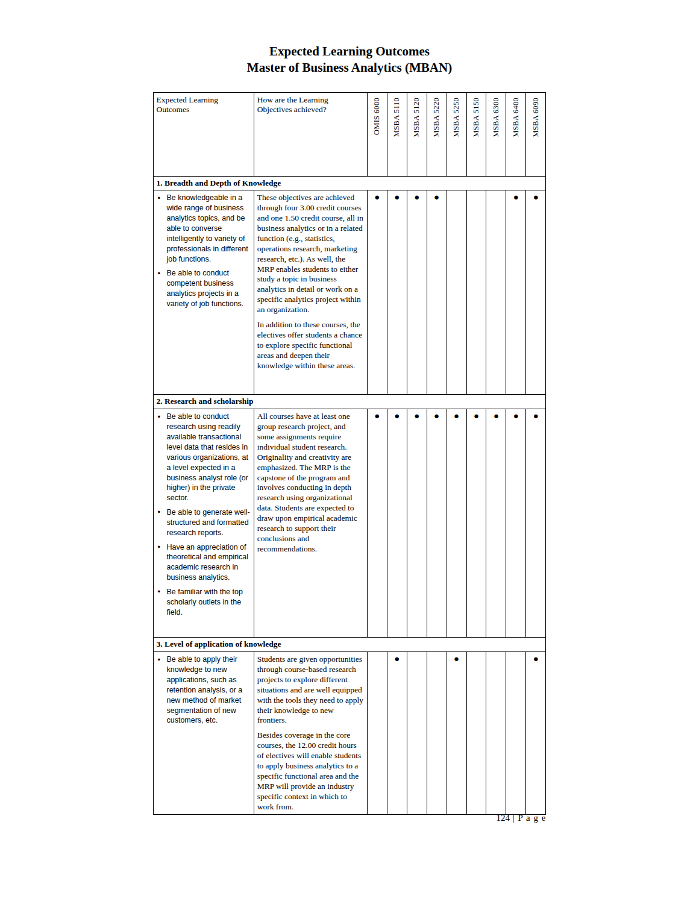Expected Learning OutcomesMaster of Business Analytics (MBAN)
| Expected Learning Outcomes | How are the Learning Objectives achieved? | OMIS 6000 | MSBA 5110 | MSBA 5120 | MSBA 5220 | MSBA 5250 | MSBA 5150 | MSBA 6300 | MSBA 6400 | MSBA 6090 |
| --- | --- | --- | --- | --- | --- | --- | --- | --- | --- | --- |
| 1. Breadth and Depth of Knowledge |
| Be knowledgeable in a wide range of business analytics topics, and be able to converse intelligently to variety of professionals in different job functions. Be able to conduct competent business analytics projects in a variety of job functions. | These objectives are achieved through four 3.00 credit courses and one 1.50 credit course, all in business analytics or in a related function (e.g., statistics, operations research, marketing research, etc.). As well, the MRP enables students to either study a topic in business analytics in detail or work on a specific analytics project within an organization. In addition to these courses, the electives offer students a chance to explore specific functional areas and deepen their knowledge within these areas. | ● | ● | ● | ● | | | | ● | ● |
| 2. Research and scholarship |
| Be able to conduct research using readily available transactional level data that resides in various organizations, at a level expected in a business analyst role (or higher) in the private sector. Be able to generate well-structured and formatted research reports. Have an appreciation of theoretical and empirical academic research in business analytics. Be familiar with the top scholarly outlets in the field. | All courses have at least one group research project, and some assignments require individual student research. Originality and creativity are emphasized. The MRP is the capstone of the program and involves conducting in depth research using organizational data. Students are expected to draw upon empirical academic research to support their conclusions and recommendations. | ● | ● | ● | ● | ● | ● | ● | ● | ● |
| 3. Level of application of knowledge |
| Be able to apply their knowledge to new applications, such as retention analysis, or a new method of market segmentation of new customers, etc. | Students are given opportunities through course-based research projects to explore different situations and are well equipped with the tools they need to apply their knowledge to new frontiers. Besides coverage in the core courses, the 12.00 credit hours of electives will enable students to apply business analytics to a specific functional area and the MRP will provide an industry specific context in which to work from. | | ● | | | ● | | | | ● |
124 | P a g e